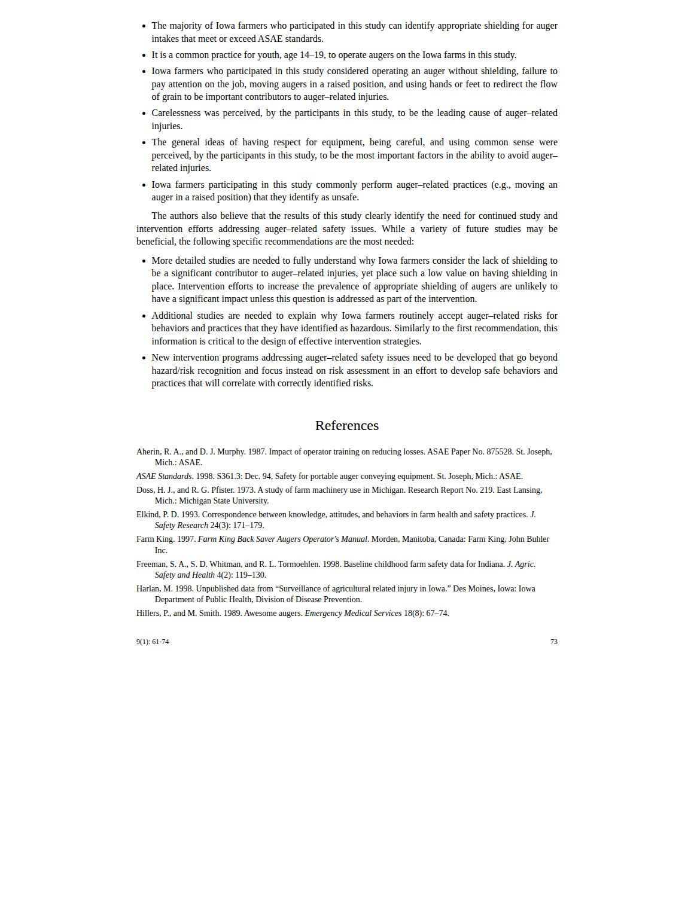The majority of Iowa farmers who participated in this study can identify appropriate shielding for auger intakes that meet or exceed ASAE standards.
It is a common practice for youth, age 14–19, to operate augers on the Iowa farms in this study.
Iowa farmers who participated in this study considered operating an auger without shielding, failure to pay attention on the job, moving augers in a raised position, and using hands or feet to redirect the flow of grain to be important contributors to auger–related injuries.
Carelessness was perceived, by the participants in this study, to be the leading cause of auger–related injuries.
The general ideas of having respect for equipment, being careful, and using common sense were perceived, by the participants in this study, to be the most important factors in the ability to avoid auger–related injuries.
Iowa farmers participating in this study commonly perform auger–related practices (e.g., moving an auger in a raised position) that they identify as unsafe.
The authors also believe that the results of this study clearly identify the need for continued study and intervention efforts addressing auger–related safety issues. While a variety of future studies may be beneficial, the following specific recommendations are the most needed:
More detailed studies are needed to fully understand why Iowa farmers consider the lack of shielding to be a significant contributor to auger–related injuries, yet place such a low value on having shielding in place. Intervention efforts to increase the prevalence of appropriate shielding of augers are unlikely to have a significant impact unless this question is addressed as part of the intervention.
Additional studies are needed to explain why Iowa farmers routinely accept auger–related risks for behaviors and practices that they have identified as hazardous. Similarly to the first recommendation, this information is critical to the design of effective intervention strategies.
New intervention programs addressing auger–related safety issues need to be developed that go beyond hazard/risk recognition and focus instead on risk assessment in an effort to develop safe behaviors and practices that will correlate with correctly identified risks.
References
Aherin, R. A., and D. J. Murphy. 1987. Impact of operator training on reducing losses. ASAE Paper No. 875528. St. Joseph, Mich.: ASAE.
ASAE Standards. 1998. S361.3: Dec. 94, Safety for portable auger conveying equipment. St. Joseph, Mich.: ASAE.
Doss, H. J., and R. G. Pfister. 1973. A study of farm machinery use in Michigan. Research Report No. 219. East Lansing, Mich.: Michigan State University.
Elkind, P. D. 1993. Correspondence between knowledge, attitudes, and behaviors in farm health and safety practices. J. Safety Research 24(3): 171–179.
Farm King. 1997. Farm King Back Saver Augers Operator's Manual. Morden, Manitoba, Canada: Farm King, John Buhler Inc.
Freeman, S. A., S. D. Whitman, and R. L. Tormoehlen. 1998. Baseline childhood farm safety data for Indiana. J. Agric. Safety and Health 4(2): 119–130.
Harlan, M. 1998. Unpublished data from “Surveillance of agricultural related injury in Iowa.” Des Moines, Iowa: Iowa Department of Public Health, Division of Disease Prevention.
Hillers, P., and M. Smith. 1989. Awesome augers. Emergency Medical Services 18(8): 67–74.
9(1): 61-74 73